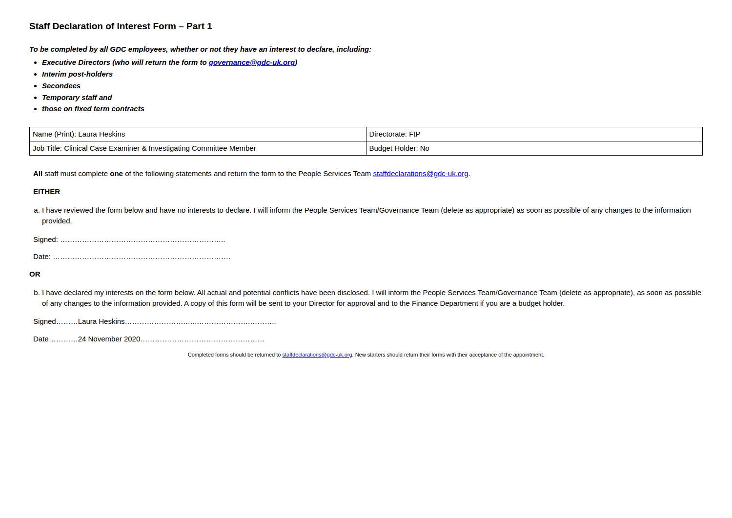Staff Declaration of Interest Form – Part 1
To be completed by all GDC employees, whether or not they have an interest to declare, including:
Executive Directors (who will return the form to governance@gdc-uk.org)
Interim post-holders
Secondees
Temporary staff and
those on fixed term contracts
| Name (Print): Laura Heskins | Directorate: FtP |
| Job Title: Clinical Case Examiner & Investigating Committee Member | Budget Holder: No |
All staff must complete one of the following statements and return the form to the People Services Team staffdeclarations@gdc-uk.org.
EITHER
I have reviewed the form below and have no interests to declare. I will inform the People Services Team/Governance Team (delete as appropriate) as soon as possible of any changes to the information provided.
Signed: …………………………………………………………..
Date: ……………………………………………………………….
OR
I have declared my interests on the form below. All actual and potential conflicts have been disclosed. I will inform the People Services Team/Governance Team (delete as appropriate), as soon as possible of any changes to the information provided. A copy of this form will be sent to your Director for approval and to the Finance Department if you are a budget holder.
Signed………Laura Heskins…………………….…..………………….………..
Date…………24 November 2020……………………………………………
Completed forms should be returned to staffdeclarations@gdc-uk.org. New starters should return their forms with their acceptance of the appointment.